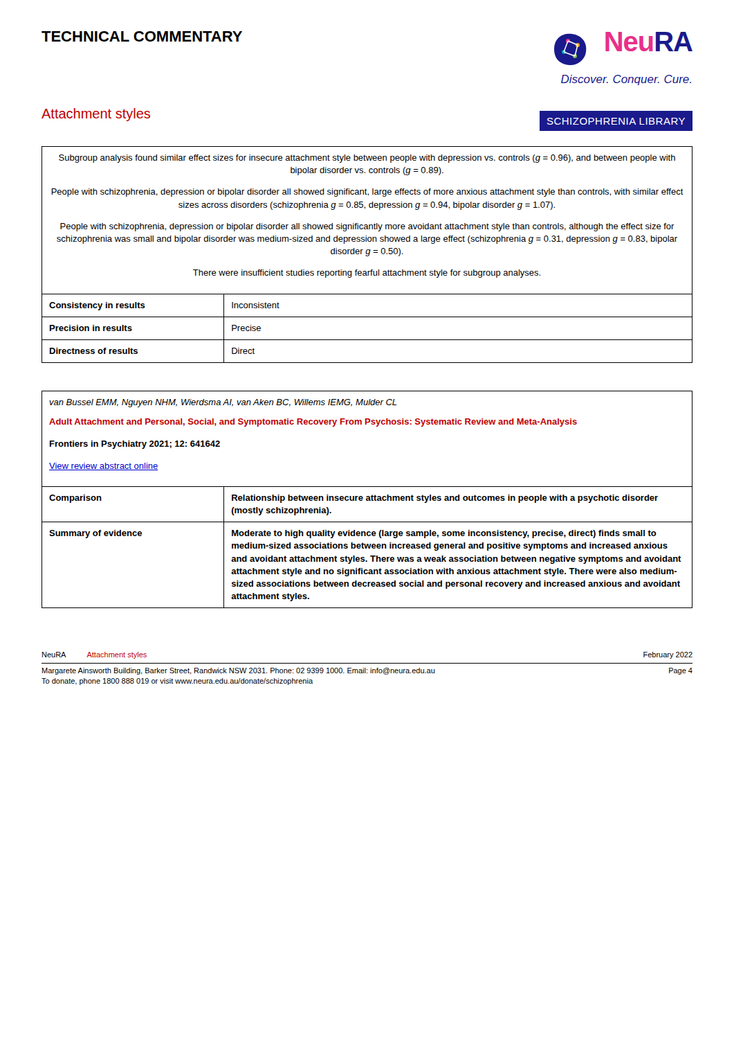TECHNICAL COMMENTARY
Neu RA
Discover. Conquer. Cure.
Attachment styles SCHIZOPHRENIA LIBRARY
| Subgroup analysis found similar effect sizes for insecure attachment style between people with depression vs. controls ( g = 0.96), and between people with bipolar disorder vs. controls ( g = 0.89). People with schizophrenia, depression or bipolar disorder all showed significant, large effects of more anxious attachment style than controls, with similar effect sizes across disorders (schizophrenia g = 0.85, depression g = 0.94, bipolar disorder g = 1.07). People with schizophrenia, depression or bipolar disorder all showed significantly more avoidant attachment style than controls, although the effect size for schizophrenia was small and bipolar disorder was medium-sized and depression showed a large effect (schizophrenia g = 0.31, depression g = 0.83, bipolar disorder g = 0.50). There were insufficient studies reporting fearful attachment style for subgroup analyses. |
| Consistency in results | Inconsistent |
| Precision in results | Precise |
| Directness of results | Direct |
| van Bussel EMM, Nguyen NHM, Wierdsma AI, van Aken BC, Willems IEMG, Mulder CL Adult Attachment and Personal, Social, and Symptomatic Recovery From Psychosis: Systematic Review and Meta-Analysis Frontiers in Psychiatry 2021; 12: 641642 View review abstract online |
| Comparison | Relationship between insecure attachment styles and outcomes in people with a psychotic disorder (mostly schizophrenia). |
| Summary of evidence | Moderate to high quality evidence (large sample, some inconsistency, precise, direct) finds small to medium-sized associations between increased general and positive symptoms and increased anxious and avoidant attachment styles. There was a weak association between negative symptoms and avoidant attachment style and no significant association with anxious attachment style. There were also medium-sized associations between decreased social and personal recovery and increased anxious and avoidant attachment styles. |
NeuRA Attachment styles
February 2022
Margarete Ainsworth Building, Barker Street, Randwick NSW 2031. Phone: 02 9399 1000. Email: info@neura.edu.au
To donate, phone 1800 888 019 or visit www.neura.edu.au/donate/schizophrenia
Page 4